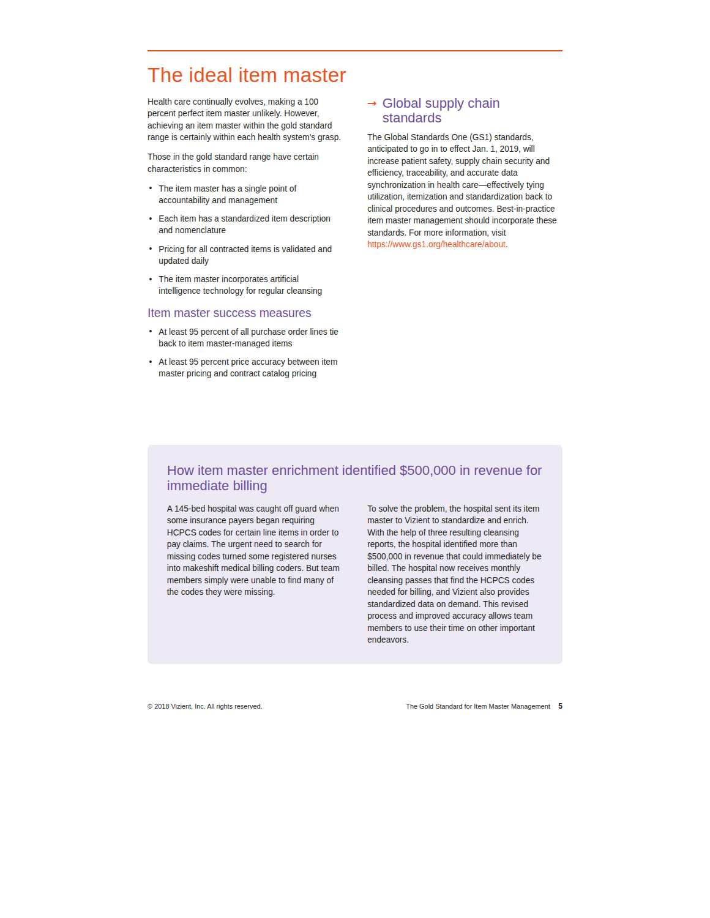The ideal item master
Health care continually evolves, making a 100 percent perfect item master unlikely. However, achieving an item master within the gold standard range is certainly within each health system's grasp.
Those in the gold standard range have certain characteristics in common:
The item master has a single point of accountability and management
Each item has a standardized item description and nomenclature
Pricing for all contracted items is validated and updated daily
The item master incorporates artificial intelligence technology for regular cleansing
Item master success measures
At least 95 percent of all purchase order lines tie back to item master-managed items
At least 95 percent price accuracy between item master pricing and contract catalog pricing
➞
Global supply chain standards
The Global Standards One (GS1) standards, anticipated to go in to effect Jan. 1, 2019, will increase patient safety, supply chain security and efficiency, traceability, and accurate data synchronization in health care—effectively tying utilization, itemization and standardization back to clinical procedures and outcomes. Best-in-practice item master management should incorporate these standards. For more information, visit https://www.gs1.org/healthcare/about.
How item master enrichment identified $500,000 in revenue for immediate billing
A 145-bed hospital was caught off guard when some insurance payers began requiring HCPCS codes for certain line items in order to pay claims. The urgent need to search for missing codes turned some registered nurses into makeshift medical billing coders. But team members simply were unable to find many of the codes they were missing.
To solve the problem, the hospital sent its item master to Vizient to standardize and enrich. With the help of three resulting cleansing reports, the hospital identified more than $500,000 in revenue that could immediately be billed. The hospital now receives monthly cleansing passes that find the HCPCS codes needed for billing, and Vizient also provides standardized data on demand. This revised process and improved accuracy allows team members to use their time on other important endeavors.
© 2018 Vizient, Inc. All rights reserved.
The Gold Standard for Item Master Management 5